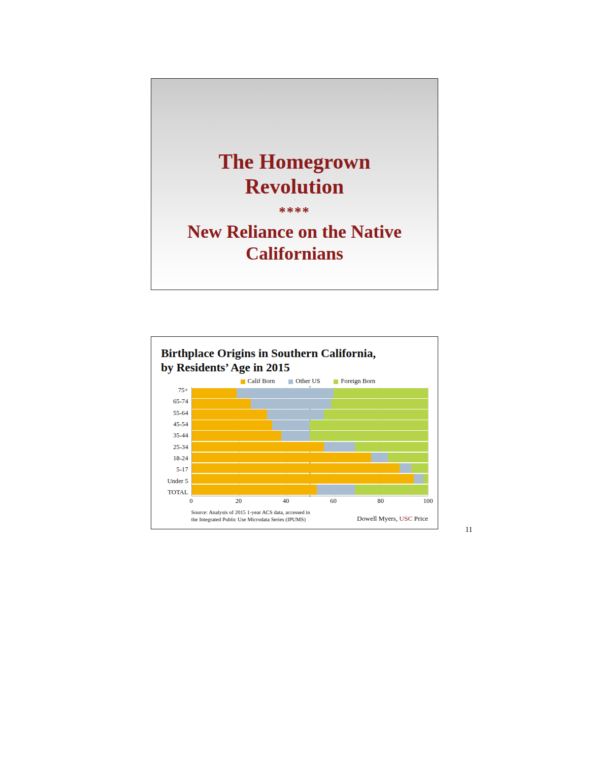The Homegrown
Revolution
o
****
New Reliance on the Native Californians
Birthplace Origins in Southern California,
by Residents’ Age in 2015
Calif Born Other US Foreign Born
75+
65-74
55-64
45-54
35-44
25-34
18-24
5-17
Under 5
TOTAL
0 20 40 60 80 100
Source: Analysis of 2015 1-year ACS data, accessed in
the Integrated Public Use Microdata Series (IPUMS)
Dowell Myers, USC Price
11